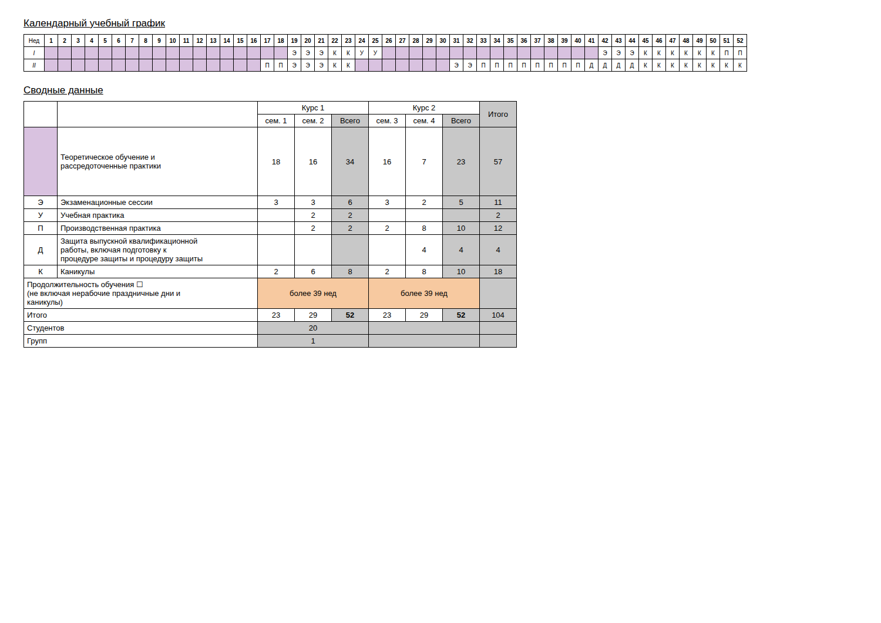Календарный учебный график
| Нед | 1 | 2 | 3 | 4 | 5 | 6 | 7 | 8 | 9 | 10 | 11 | 12 | 13 | 14 | 15 | 16 | 17 | 18 | 19 | 20 | 21 | 22 | 23 | 24 | 25 | 26 | 27 | 28 | 29 | 30 | 31 | 32 | 33 | 34 | 35 | 36 | 37 | 38 | 39 | 40 | 41 | 42 | 43 | 44 | 45 | 46 | 47 | 48 | 49 | 50 | 51 | 52 |
| --- | --- | --- | --- | --- | --- | --- | --- | --- | --- | --- | --- | --- | --- | --- | --- | --- | --- | --- | --- | --- | --- | --- | --- | --- | --- | --- | --- | --- | --- | --- | --- | --- | --- | --- | --- | --- | --- | --- | --- | --- | --- | --- | --- | --- | --- | --- | --- | --- | --- | --- | --- | --- |
| I | | | | | | | | | | | | | | | | | | | Э | Э | Э | К | К | У | У | | | | | | | | | | | | | | | | | Э | Э | Э | К | К | К | К | К | К | П | П |
| II | | | | | | | | | | | | | | | | | П | П | Э | Э | Э | К | К | | | | | | | | Э | Э | П | П | П | П | П | П | П | П | Д | Д | Д | Д | К | К | К | К | К | К | К | К |
Сводные данные
| | | Курс 1 | Курс 2 | Итого |
| --- | --- | --- | --- | --- |
| сем. 1 | сем. 2 | Всего | сем. 3 | сем. 4 | Всего |
| | Теоретическое обучение и рассредоточенные практики | 18 | 16 | 34 | 16 | 7 | 23 | 57 |
| Э | Экзаменационные сессии | 3 | 3 | 6 | 3 | 2 | 5 | 11 |
| У | Учебная практика | | 2 | 2 | | | | 2 |
| П | Производственная практика | | 2 | 2 | 2 | 8 | 10 | 12 |
| Д | Защита выпускной квалификационной работы, включая подготовку к процедуре защиты и процедуру защиты | | | | | 4 | 4 | 4 |
| К | Каникулы | 2 | 6 | 8 | 2 | 8 | 10 | 18 |
| Продолжительность обучения ☐ (не включая нерабочие праздничные дни и каникулы) | более 39 нед | более 39 нед | |
| Итого | 23 | 29 | 52 | 23 | 29 | 52 | 104 |
| Студентов | 20 | | |
| Групп | 1 | | |